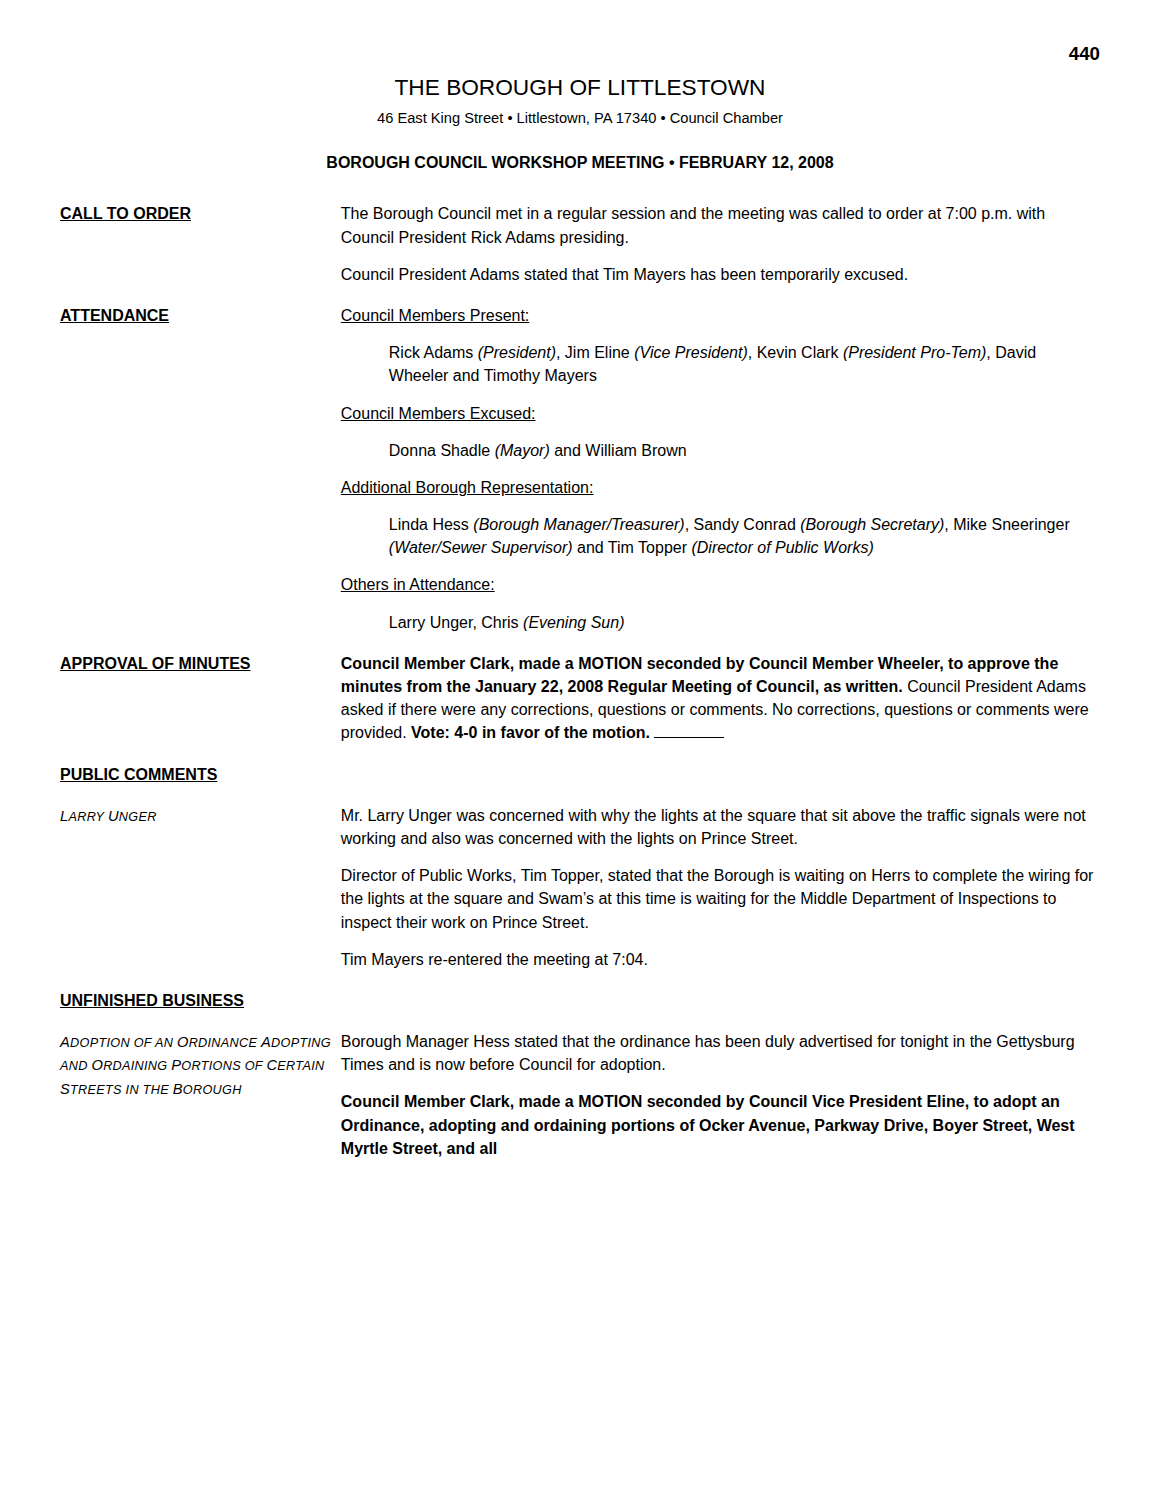440
THE BOROUGH OF LITTLESTOWN
46 East King Street • Littlestown, PA 17340 • Council Chamber
BOROUGH COUNCIL WORKSHOP MEETING • FEBRUARY 12, 2008
| CALL TO ORDER | The Borough Council met in a regular session and the meeting was called to order at 7:00 p.m. with Council President Rick Adams presiding. Council President Adams stated that Tim Mayers has been temporarily excused. |
| ATTENDANCE | Council Members Present: Rick Adams (President) , Jim Eline (Vice President) , Kevin Clark (President Pro-Tem) , David Wheeler and Timothy Mayers Council Members Excused: Donna Shadle (Mayor) and William Brown Additional Borough Representation: Linda Hess (Borough Manager/Treasurer) , Sandy Conrad (Borough Secretary) , Mike Sneeringer (Water/Sewer Supervisor) and Tim Topper (Director of Public Works) Others in Attendance: Larry Unger, Chris (Evening Sun) |
| APPROVAL OF MINUTES | Council Member Clark, made a MOTION seconded by Council Member Wheeler, to approve the minutes from the January 22, 2008 Regular Meeting of Council, as written. Council President Adams asked if there were any corrections, questions or comments. No corrections, questions or comments were provided. Vote: 4-0 in favor of the motion. |
| PUBLIC COMMENTS | |
| L ARRY U NGER | Mr. Larry Unger was concerned with why the lights at the square that sit above the traffic signals were not working and also was concerned with the lights on Prince Street. Director of Public Works, Tim Topper, stated that the Borough is waiting on Herrs to complete the wiring for the lights at the square and Swam’s at this time is waiting for the Middle Department of Inspections to inspect their work on Prince Street. Tim Mayers re-entered the meeting at 7:04. |
| UNFINISHED BUSINESS | |
| A DOPTION OF AN O RDINANCE A DOPTING AND O RDAINING P ORTIONS OF C ERTAIN S TREETS IN THE B OROUGH | Borough Manager Hess stated that the ordinance has been duly advertised for tonight in the Gettysburg Times and is now before Council for adoption. Council Member Clark, made a MOTION seconded by Council Vice President Eline, to adopt an Ordinance, adopting and ordaining portions of Ocker Avenue, Parkway Drive, Boyer Street, West Myrtle Street, and all |